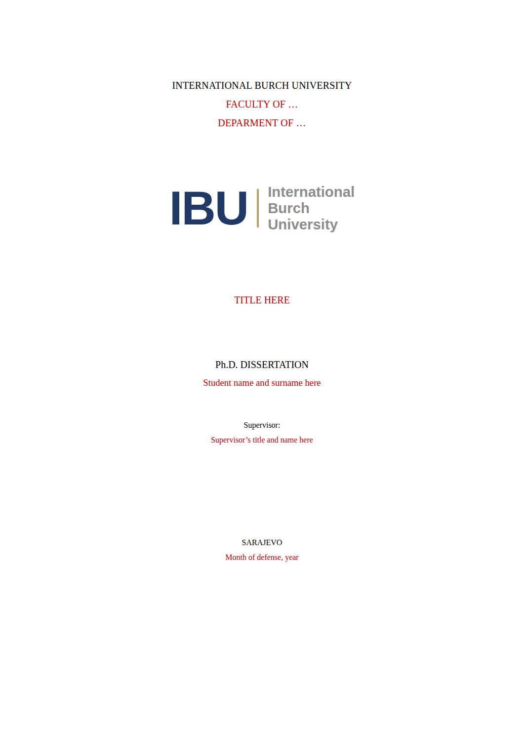INTERNATIONAL BURCH UNIVERSITY
FACULTY OF …
DEPARMENT OF …
IBU International
Burch
University
TITLE HERE
Ph.D. DISSERTATION
Student name and surname here
Supervisor:
Supervisor’s title and name here
SARAJEVO
Month of defense, year